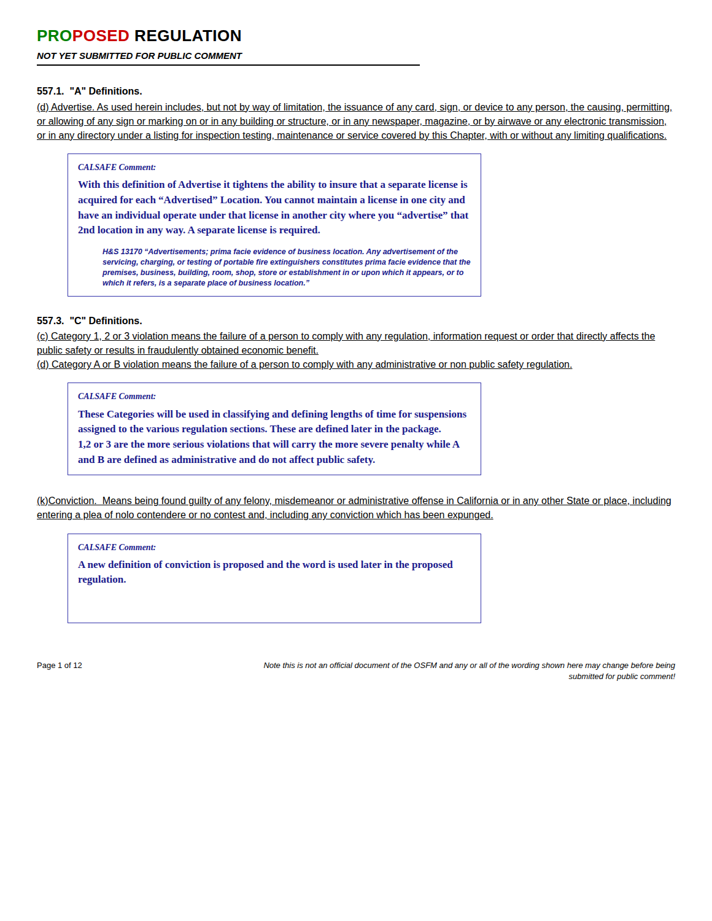PROPOSED REGULATION
NOT YET SUBMITTED FOR PUBLIC COMMENT
557.1. "A" Definitions.
(d) Advertise. As used herein includes, but not by way of limitation, the issuance of any card, sign, or device to any person, the causing, permitting, or allowing of any sign or marking on or in any building or structure, or in any newspaper, magazine, or by airwave or any electronic transmission, or in any directory under a listing for inspection testing, maintenance or service covered by this Chapter, with or without any limiting qualifications.
CALSAFE Comment:
With this definition of Advertise it tightens the ability to insure that a separate license is acquired for each “Advertised” Location. You cannot maintain a license in one city and have an individual operate under that license in another city where you “advertise” that 2nd location in any way. A separate license is required.
H&S 13170 “Advertisements; prima facie evidence of business location. Any advertisement of the servicing, charging, or testing of portable fire extinguishers constitutes prima facie evidence that the premises, business, building, room, shop, store or establishment in or upon which it appears, or to which it refers, is a separate place of business location.”
557.3. "C" Definitions.
(c) Category 1, 2 or 3 violation means the failure of a person to comply with any regulation, information request or order that directly affects the public safety or results in fraudulently obtained economic benefit.
(d) Category A or B violation means the failure of a person to comply with any administrative or non public safety regulation.
CALSAFE Comment:
These Categories will be used in classifying and defining lengths of time for suspensions assigned to the various regulation sections. These are defined later in the package.
1,2 or 3 are the more serious violations that will carry the more severe penalty while A and B are defined as administrative and do not affect public safety.
(k)Conviction. Means being found guilty of any felony, misdemeanor or administrative offense in California or in any other State or place, including entering a plea of nolo contendere or no contest and, including any conviction which has been expunged.
CALSAFE Comment:
A new definition of conviction is proposed and the word is used later in the proposed regulation.
Page 1 of 12
Note this is not an official document of the OSFM and any or all of the wording shown here may change before being submitted for public comment!